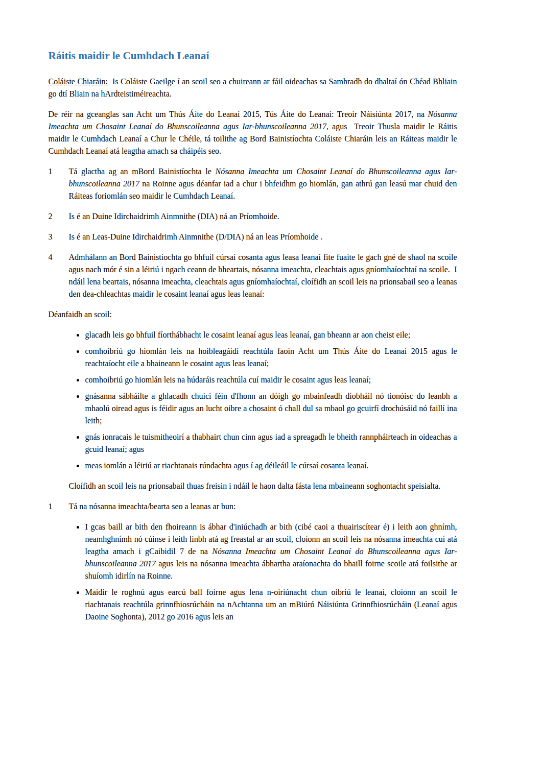Ráitis maidir le Cumhdach Leanaí
Coláiste Chiaráin: Is Coláiste Gaeilge í an scoil seo a chuireann ar fáil oideachas sa Samhradh do dhaltaí ón Chéad Bhliain go dtí Bliain na hArdteistiméireachta.
De réir na gceanglas san Acht um Thús Áite do Leanaí 2015, Tús Áite do Leanaí: Treoir Náisiúnta 2017, na Nósanna Imeachta um Chosaint Leanaí do Bhunscoileanna agus Iar-bhunscoileanna 2017, agus Treoir Thusla maidir le Ráitis maidir le Cumhdach Leanaí a Chur le Chéile, tá toilithe ag Bord Bainistíochta Coláiste Chiaráin leis an Ráiteas maidir le Cumhdach Leanaí atá leagtha amach sa cháipéis seo.
Tá glactha ag an mBord Bainistíochta le Nósanna Imeachta um Chosaint Leanaí do Bhunscoileanna agus Iar-bhunscoileanna 2017 na Roinne agus déanfar iad a chur i bhfeidhm go hiomlán, gan athrú gan leasú mar chuid den Ráiteas foriomlán seo maidir le Cumhdach Leanaí.
Is é an Duine Idirchaidrimh Ainmnithe (DIA) ná an Príomhoide.
Is é an Leas-Duine Idirchaidrimh Ainmnithe (D/DIA) ná an leas Príomhoide .
Admhálann an Bord Bainistíochta go bhfuil cúrsaí cosanta agus leasa leanaí fite fuaite le gach gné de shaol na scoile agus nach mór é sin a léiriú i ngach ceann de bheartais, nósanna imeachta, cleachtais agus gníomhaíochtaí na scoile. I ndáil lena beartais, nósanna imeachta, cleachtais agus gníomhaíochtaí, cloífidh an scoil leis na prionsabail seo a leanas den dea-chleachtas maidir le cosaint leanaí agus leas leanaí:
Déanfaidh an scoil:
glacadh leis go bhfuil fíorthábhacht le cosaint leanaí agus leas leanaí, gan bheann ar aon cheist eile;
comhoibriú go hiomlán leis na hoibleagáidí reachtúla faoin Acht um Thús Áite do Leanaí 2015 agus le reachtaíocht eile a bhaineann le cosaint agus leas leanaí;
comhoibriú go hiomlán leis na húdaráis reachtúla cuí maidir le cosaint agus leas leanaí;
gnásanna sábháilte a ghlacadh chuici féin d'fhonn an dóigh go mbainfeadh díobháil nó tionóisc do leanbh a mhaolú oiread agus is féidir agus an lucht oibre a chosaint ó chall dul sa mbaol go gcuirfí drochúsáid nó faillí ina leith;
gnás ionracais le tuismitheoirí a thabhairt chun cinn agus iad a spreagadh le bheith rannpháirteach in oideachas a gcuid leanaí; agus
meas iomlán a léiriú ar riachtanais rúndachta agus í ag déileáil le cúrsaí cosanta leanaí.
Cloífidh an scoil leis na prionsabail thuas freisin i ndáil le haon dalta fásta lena mbaineann soghontacht speisialta.
Tá na nósanna imeachta/bearta seo a leanas ar bun:
I gcas baill ar bith den fhoireann is ábhar d'iniúchadh ar bith (cibé caoi a thuairiscítear é) i leith aon ghnímh, neamhghnímh nó cúinse i leith linbh atá ag freastal ar an scoil, cloíonn an scoil leis na nósanna imeachta cuí atá leagtha amach i gCaibidil 7 de na Nósanna Imeachta um Chosaint Leanaí do Bhunscoileanna agus Iar-bhunscoileanna 2017 agus leis na nósanna imeachta ábhartha araíonachta do bhaill foirne scoile atá foilsithe ar shuíomh idirlín na Roinne.
Maidir le roghnú agus earcú ball foirne agus lena n-oiriúnacht chun oibriú le leanaí, cloíonn an scoil le riachtanais reachtúla grinnfhiosrúcháin na nAchtanna um an mBiúró Náisiúnta Grinnfhiosrúcháin (Leanaí agus Daoine Soghonta), 2012 go 2016 agus leis an